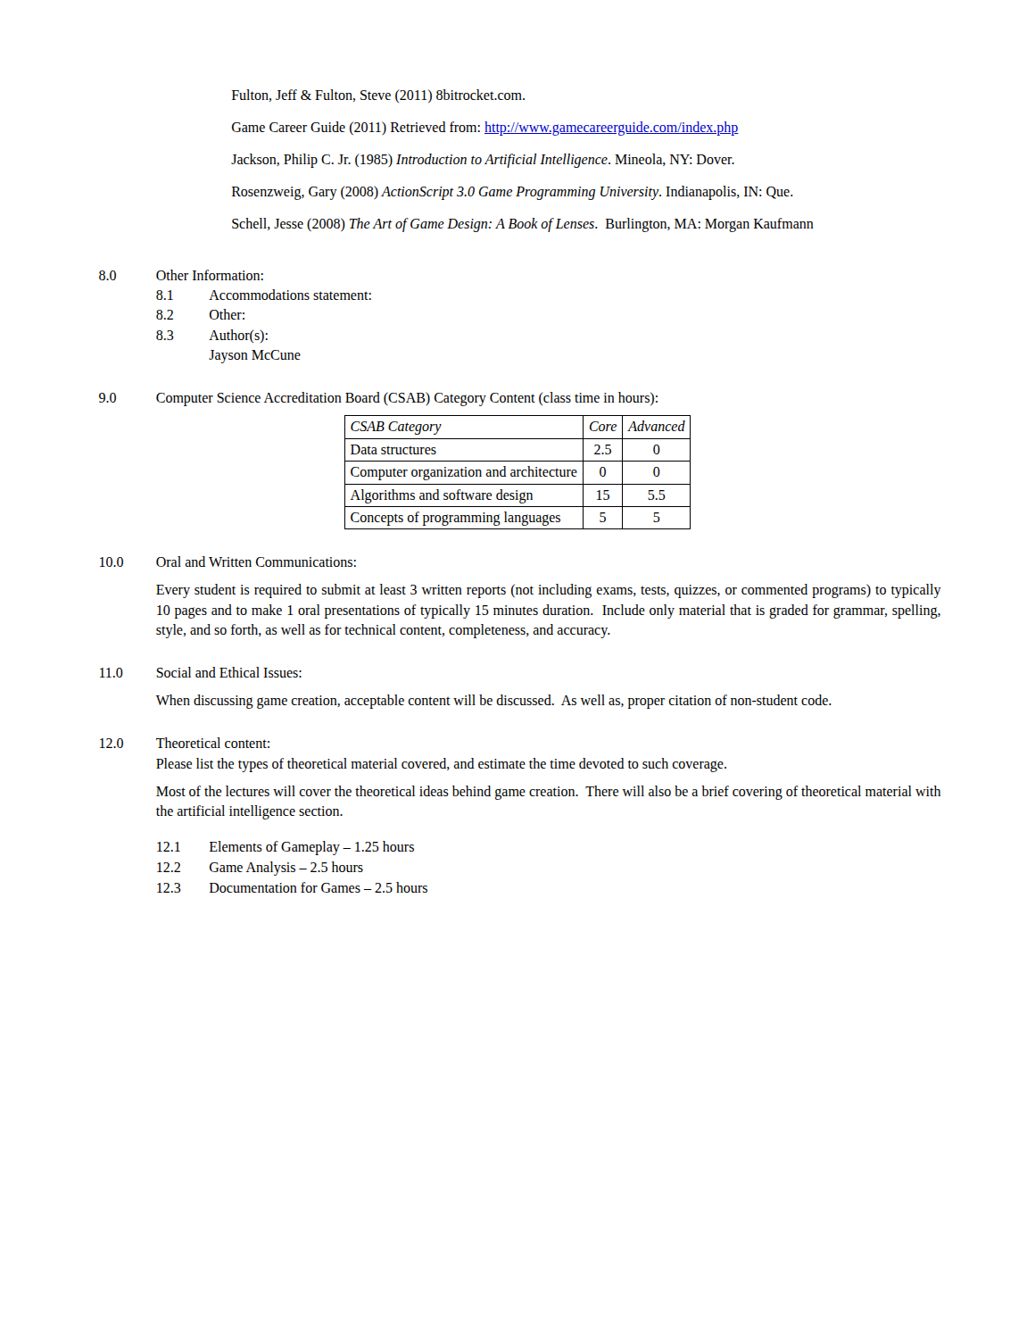Fulton, Jeff & Fulton, Steve (2011) 8bitrocket.com.
Game Career Guide (2011) Retrieved from: http://www.gamecareerguide.com/index.php
Jackson, Philip C. Jr. (1985) Introduction to Artificial Intelligence. Mineola, NY: Dover.
Rosenzweig, Gary (2008) ActionScript 3.0 Game Programming University. Indianapolis, IN: Que.
Schell, Jesse (2008) The Art of Game Design: A Book of Lenses. Burlington, MA: Morgan Kaufmann
8.0 Other Information:
8.1 Accommodations statement:
8.2 Other:
8.3 Author(s):
Jayson McCune
9.0 Computer Science Accreditation Board (CSAB) Category Content (class time in hours):
| CSAB Category | Core | Advanced |
| --- | --- | --- |
| Data structures | 2.5 | 0 |
| Computer organization and architecture | 0 | 0 |
| Algorithms and software design | 15 | 5.5 |
| Concepts of programming languages | 5 | 5 |
10.0 Oral and Written Communications:
Every student is required to submit at least 3 written reports (not including exams, tests, quizzes, or commented programs) to typically 10 pages and to make 1 oral presentations of typically 15 minutes duration. Include only material that is graded for grammar, spelling, style, and so forth, as well as for technical content, completeness, and accuracy.
11.0 Social and Ethical Issues:
When discussing game creation, acceptable content will be discussed. As well as, proper citation of non-student code.
12.0 Theoretical content:
Please list the types of theoretical material covered, and estimate the time devoted to such coverage.
Most of the lectures will cover the theoretical ideas behind game creation. There will also be a brief covering of theoretical material with the artificial intelligence section.
12.1 Elements of Gameplay – 1.25 hours
12.2 Game Analysis – 2.5 hours
12.3 Documentation for Games – 2.5 hours